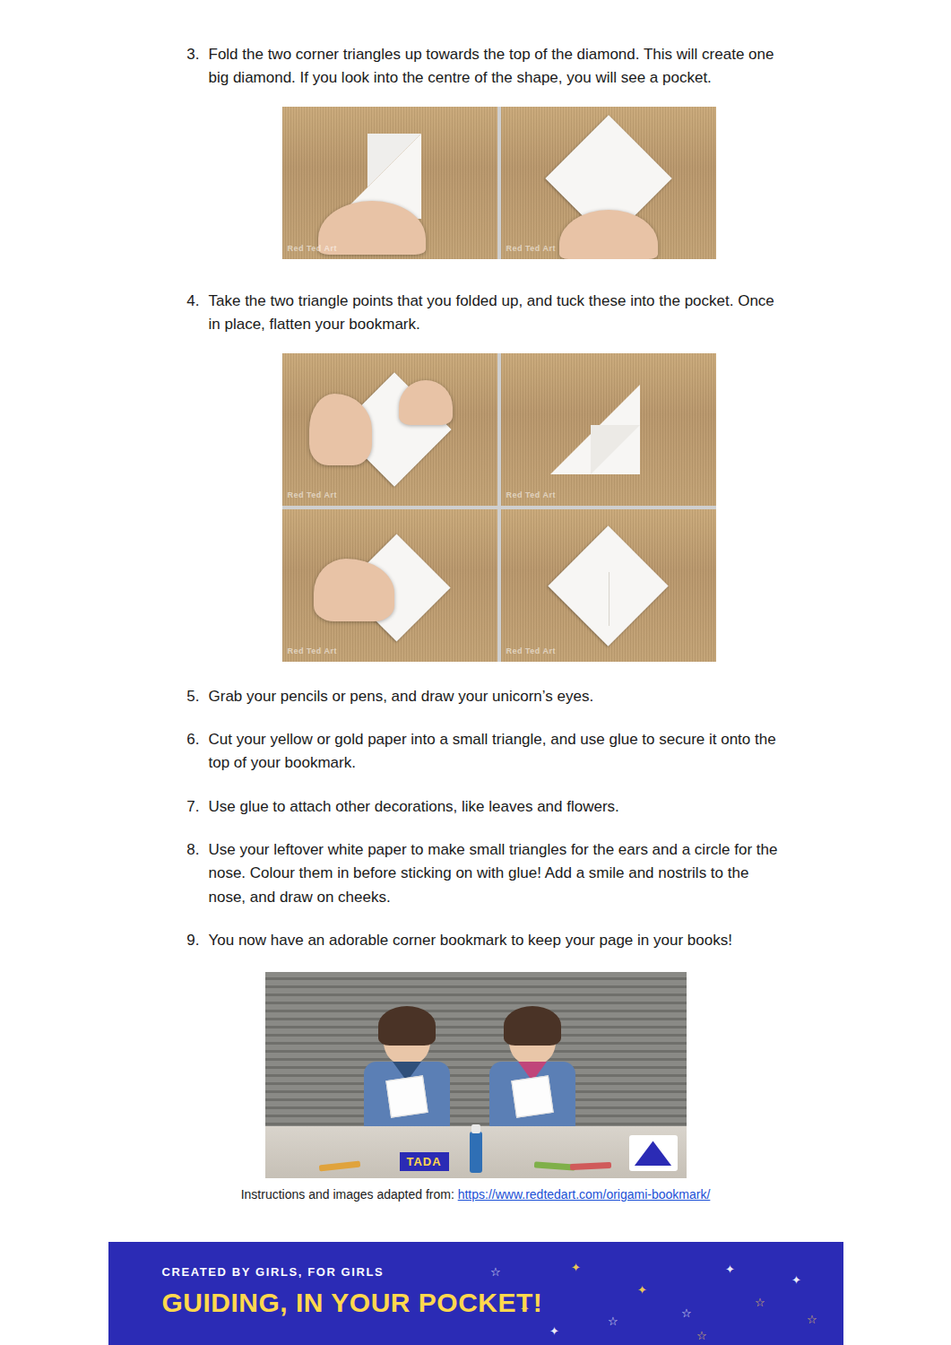Fold the two corner triangles up towards the top of the diamond. This will create one big diamond. If you look into the centre of the shape, you will see a pocket.
Red Ted Art
Red Ted Art
Take the two triangle points that you folded up, and tuck these into the pocket. Once in place, flatten your bookmark.
Red Ted Art
Red Ted Art
Red Ted Art
Red Ted Art
Grab your pencils or pens, and draw your unicorn’s eyes.
Cut your yellow or gold paper into a small triangle, and use glue to secure it onto the top of your bookmark.
Use glue to attach other decorations, like leaves and flowers.
Use your leftover white paper to make small triangles for the ears and a circle for the nose. Colour them in before sticking on with glue! Add a smile and nostrils to the nose, and draw on cheeks.
You now have an adorable corner bookmark to keep your page in your books!
TADA
Instructions and images adapted from: https://www.redtedart.com/origami-bookmark/
Created by girls, for girls
Guiding, in your pocket!
☆ ✦ ✦ ☆ ✦ ☆ ✦ ☆ ✦ ☆ ✦ ☆